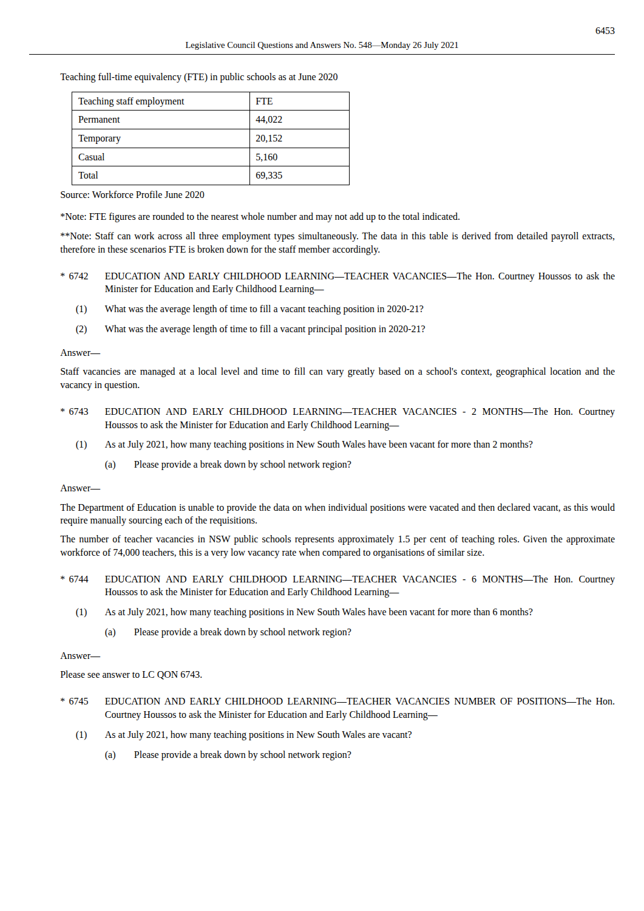6453
Legislative Council Questions and Answers No. 548—Monday 26 July 2021
Teaching full-time equivalency (FTE) in public schools as at June 2020
| Teaching staff employment | FTE |
| Permanent | 44,022 |
| Temporary | 20,152 |
| Casual | 5,160 |
| Total | 69,335 |
Source: Workforce Profile June 2020
*Note: FTE figures are rounded to the nearest whole number and may not add up to the total indicated.
**Note: Staff can work across all three employment types simultaneously. The data in this table is derived from detailed payroll extracts, therefore in these scenarios FTE is broken down for the staff member accordingly.
*6742 EDUCATION AND EARLY CHILDHOOD LEARNING—TEACHER VACANCIES—The Hon. Courtney Houssos to ask the Minister for Education and Early Childhood Learning—
(1) What was the average length of time to fill a vacant teaching position in 2020-21?
(2) What was the average length of time to fill a vacant principal position in 2020-21?
Answer—
Staff vacancies are managed at a local level and time to fill can vary greatly based on a school's context, geographical location and the vacancy in question.
*6743 EDUCATION AND EARLY CHILDHOOD LEARNING—TEACHER VACANCIES - 2 MONTHS—The Hon. Courtney Houssos to ask the Minister for Education and Early Childhood Learning—
(1) As at July 2021, how many teaching positions in New South Wales have been vacant for more than 2 months?
(a) Please provide a break down by school network region?
Answer—
The Department of Education is unable to provide the data on when individual positions were vacated and then declared vacant, as this would require manually sourcing each of the requisitions.
The number of teacher vacancies in NSW public schools represents approximately 1.5 per cent of teaching roles. Given the approximate workforce of 74,000 teachers, this is a very low vacancy rate when compared to organisations of similar size.
*6744 EDUCATION AND EARLY CHILDHOOD LEARNING—TEACHER VACANCIES - 6 MONTHS—The Hon. Courtney Houssos to ask the Minister for Education and Early Childhood Learning—
(1) As at July 2021, how many teaching positions in New South Wales have been vacant for more than 6 months?
(a) Please provide a break down by school network region?
Answer—
Please see answer to LC QON 6743.
*6745 EDUCATION AND EARLY CHILDHOOD LEARNING—TEACHER VACANCIES NUMBER OF POSITIONS—The Hon. Courtney Houssos to ask the Minister for Education and Early Childhood Learning—
(1) As at July 2021, how many teaching positions in New South Wales are vacant?
(a) Please provide a break down by school network region?